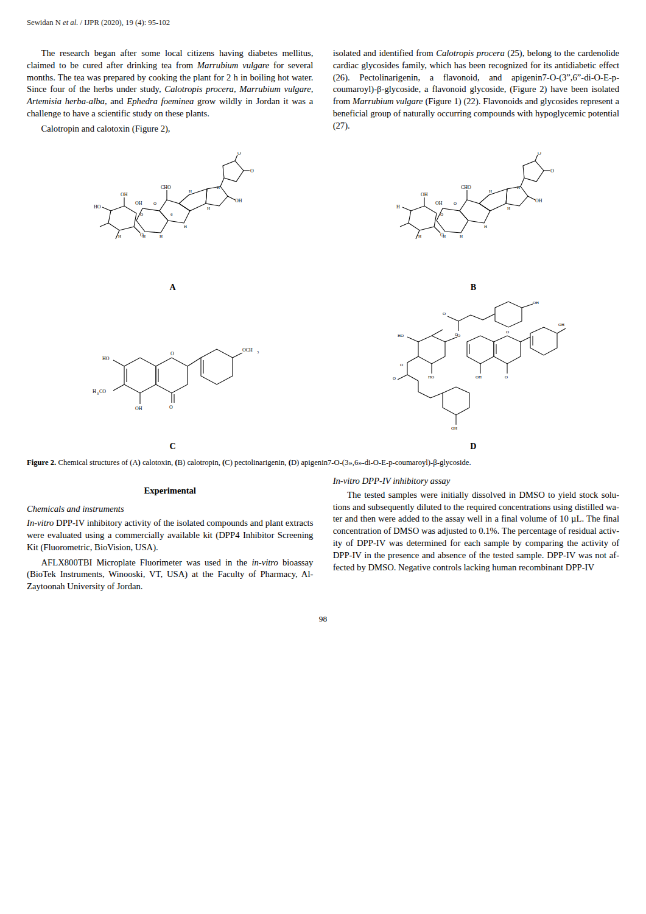Sewidan N et al. / IJPR (2020), 19 (4): 95-102
The research began after some local citizens having diabetes mellitus, claimed to be cured after drinking tea from Marrubium vulgare for several months. The tea was prepared by cooking the plant for 2 h in boiling hot water. Since four of the herbs under study, Calotropis procera, Marrubium vulgare, Artemisia herba-alba, and Ephedra foeminea grow wildly in Jordan it was a challenge to have a scientific study on these plants.
Calotropin and calotoxin (Figure 2),
isolated and identified from Calotropis procera (25), belong to the cardenolide cardiac glycosides family, which has been recognized for its antidiabetic effect (26). Pectolinarigenin, a flavonoid, and apigenin7-O-(3”,6”-di-O-E-p-coumaroyl)-β-glycoside, a flavonoid glycoside, (Figure 2) have been isolated from Marrubium vulgare (Figure 1) (22). Flavonoids and glycosides represent a beneficial group of naturally occurring compounds with hypoglycemic potential (27).
O O OH HO O OH CHO OH H H H H H 6 H H O O
A
O O OH H O OH CHO OH H H H H H H H O O
B
O O OCH 3 HO H 3 CO OH
C
OH O O HO HO O O OH O O O OH OH
D
Figure 2. Chemical structures of (A) calotoxin, (B) calotropin, (C) pectolinarigenin, (D) apigenin7-O-(3»,6»-di-O-E-p-coumaroyl)-β-glycoside.
Experimental
Chemicals and instruments
In-vitro DPP-IV inhibitory activity of the isolated compounds and plant extracts were evaluated using a commercially available kit (DPP4 Inhibitor Screening Kit (Fluorometric, BioVision, USA).
AFLX800TBI Microplate Fluorimeter was used in the in-vitro bioassay (BioTek Instruments, Winooski, VT, USA) at the Faculty of Pharmacy, Al-Zaytoonah University of Jordan.
In-vitro DPP-IV inhibitory assay
The tested samples were initially dissolved in DMSO to yield stock solutions and subsequently diluted to the required concentrations using distilled water and then were added to the assay well in a final volume of 10 µL. The final concentration of DMSO was adjusted to 0.1%. The percentage of residual activity of DPP-IV was determined for each sample by comparing the activity of DPP-IV in the presence and absence of the tested sample. DPP-IV was not affected by DMSO. Negative controls lacking human recombinant DPP-IV
98